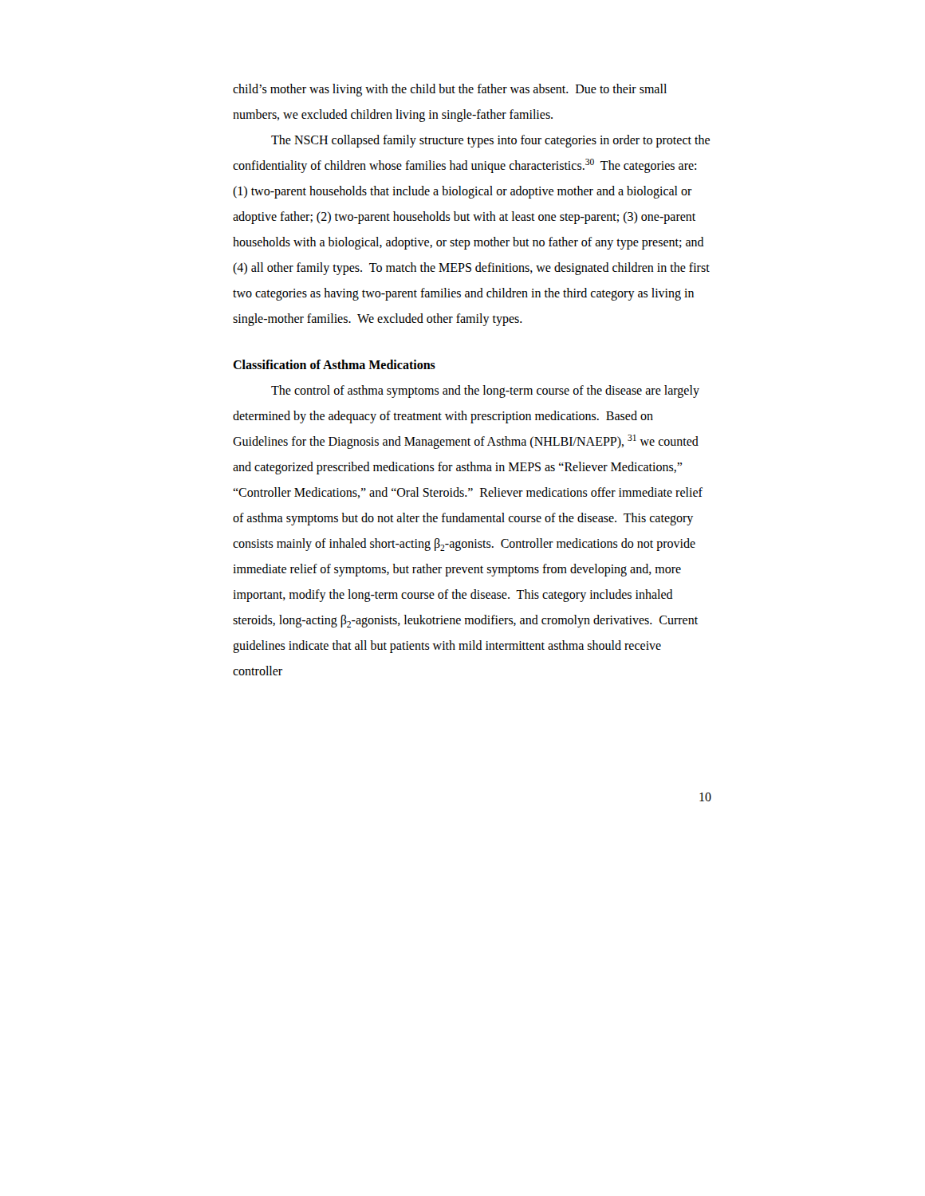child’s mother was living with the child but the father was absent. Due to their small numbers, we excluded children living in single-father families.
The NSCH collapsed family structure types into four categories in order to protect the confidentiality of children whose families had unique characteristics.30 The categories are: (1) two-parent households that include a biological or adoptive mother and a biological or adoptive father; (2) two-parent households but with at least one step-parent; (3) one-parent households with a biological, adoptive, or step mother but no father of any type present; and (4) all other family types. To match the MEPS definitions, we designated children in the first two categories as having two-parent families and children in the third category as living in single-mother families. We excluded other family types.
Classification of Asthma Medications
The control of asthma symptoms and the long-term course of the disease are largely determined by the adequacy of treatment with prescription medications. Based on Guidelines for the Diagnosis and Management of Asthma (NHLBI/NAEPP), 31 we counted and categorized prescribed medications for asthma in MEPS as “Reliever Medications,” “Controller Medications,” and “Oral Steroids.” Reliever medications offer immediate relief of asthma symptoms but do not alter the fundamental course of the disease. This category consists mainly of inhaled short-acting β2-agonists. Controller medications do not provide immediate relief of symptoms, but rather prevent symptoms from developing and, more important, modify the long-term course of the disease. This category includes inhaled steroids, long-acting β2-agonists, leukotriene modifiers, and cromolyn derivatives. Current guidelines indicate that all but patients with mild intermittent asthma should receive controller
10